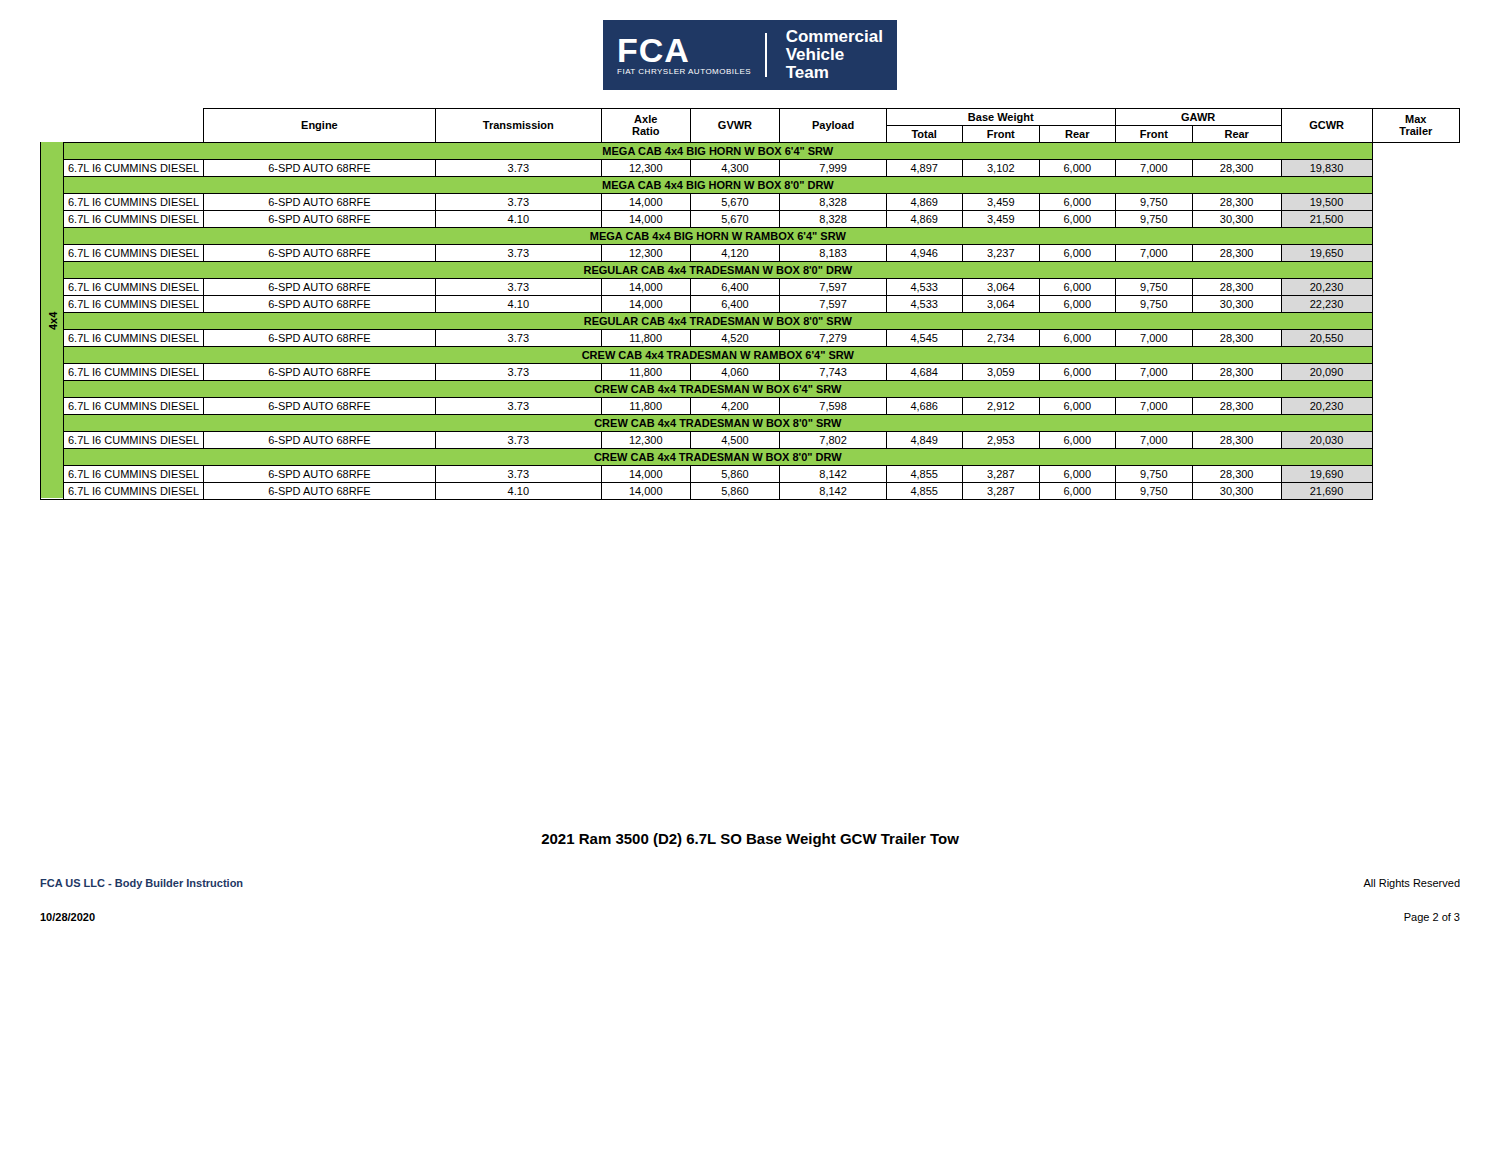FCAFIAT CHRYSLER AUTOMOBILES Commercial
Vehicle
Team
| | | Engine | Transmission | Axle Ratio | GVWR | Payload | Base Weight | GAWR | GCWR | Max Trailer |
| --- | --- | --- | --- | --- | --- | --- | --- | --- | --- | --- |
| Total | Front | Rear | Front | Rear |
| 4x4 | MEGA CAB 4x4 BIG HORN W BOX 6'4" SRW |
| 6.7L I6 CUMMINS DIESEL | 6-SPD AUTO 68RFE | 3.73 | 12,300 | 4,300 | 7,999 | 4,897 | 3,102 | 6,000 | 7,000 | 28,300 | 19,830 |
| MEGA CAB 4x4 BIG HORN W BOX 8'0" DRW |
| 6.7L I6 CUMMINS DIESEL | 6-SPD AUTO 68RFE | 3.73 | 14,000 | 5,670 | 8,328 | 4,869 | 3,459 | 6,000 | 9,750 | 28,300 | 19,500 |
| 6.7L I6 CUMMINS DIESEL | 6-SPD AUTO 68RFE | 4.10 | 14,000 | 5,670 | 8,328 | 4,869 | 3,459 | 6,000 | 9,750 | 30,300 | 21,500 |
| MEGA CAB 4x4 BIG HORN W RAMBOX 6'4" SRW |
| 6.7L I6 CUMMINS DIESEL | 6-SPD AUTO 68RFE | 3.73 | 12,300 | 4,120 | 8,183 | 4,946 | 3,237 | 6,000 | 7,000 | 28,300 | 19,650 |
| REGULAR CAB 4x4 TRADESMAN W BOX 8'0" DRW |
| 6.7L I6 CUMMINS DIESEL | 6-SPD AUTO 68RFE | 3.73 | 14,000 | 6,400 | 7,597 | 4,533 | 3,064 | 6,000 | 9,750 | 28,300 | 20,230 |
| 6.7L I6 CUMMINS DIESEL | 6-SPD AUTO 68RFE | 4.10 | 14,000 | 6,400 | 7,597 | 4,533 | 3,064 | 6,000 | 9,750 | 30,300 | 22,230 |
| REGULAR CAB 4x4 TRADESMAN W BOX 8'0" SRW |
| 6.7L I6 CUMMINS DIESEL | 6-SPD AUTO 68RFE | 3.73 | 11,800 | 4,520 | 7,279 | 4,545 | 2,734 | 6,000 | 7,000 | 28,300 | 20,550 |
| CREW CAB 4x4 TRADESMAN W RAMBOX 6'4" SRW |
| 6.7L I6 CUMMINS DIESEL | 6-SPD AUTO 68RFE | 3.73 | 11,800 | 4,060 | 7,743 | 4,684 | 3,059 | 6,000 | 7,000 | 28,300 | 20,090 |
| CREW CAB 4x4 TRADESMAN W BOX 6'4" SRW |
| 6.7L I6 CUMMINS DIESEL | 6-SPD AUTO 68RFE | 3.73 | 11,800 | 4,200 | 7,598 | 4,686 | 2,912 | 6,000 | 7,000 | 28,300 | 20,230 |
| CREW CAB 4x4 TRADESMAN W BOX 8'0" SRW |
| 6.7L I6 CUMMINS DIESEL | 6-SPD AUTO 68RFE | 3.73 | 12,300 | 4,500 | 7,802 | 4,849 | 2,953 | 6,000 | 7,000 | 28,300 | 20,030 |
| CREW CAB 4x4 TRADESMAN W BOX 8'0" DRW |
| 6.7L I6 CUMMINS DIESEL | 6-SPD AUTO 68RFE | 3.73 | 14,000 | 5,860 | 8,142 | 4,855 | 3,287 | 6,000 | 9,750 | 28,300 | 19,690 |
| 6.7L I6 CUMMINS DIESEL | 6-SPD AUTO 68RFE | 4.10 | 14,000 | 5,860 | 8,142 | 4,855 | 3,287 | 6,000 | 9,750 | 30,300 | 21,690 |
2021 Ram 3500 (D2) 6.7L SO Base Weight GCW Trailer Tow
FCA US LLC - Body Builder Instruction All Rights Reserved
10/28/2020 Page 2 of 3